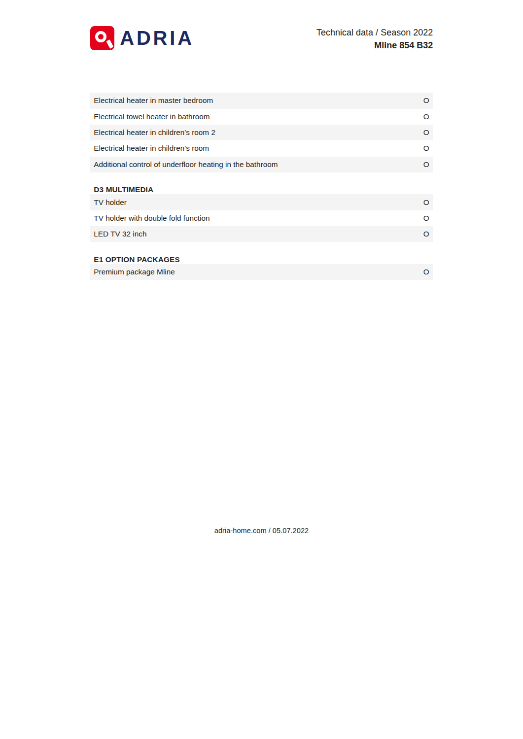ADRIA
Technical data / Season 2022
Mline 854 B32
| Electrical heater in master bedroom | O |
| Electrical towel heater in bathroom | O |
| Electrical heater in children's room 2 | O |
| Electrical heater in children's room | O |
| Additional control of underfloor heating in the bathroom | O |
D3 MULTIMEDIA
| TV holder | O |
| TV holder with double fold function | O |
| LED TV 32 inch | O |
E1 OPTION PACKAGES
| Premium package Mline | O |
adria-home.com / 05.07.2022